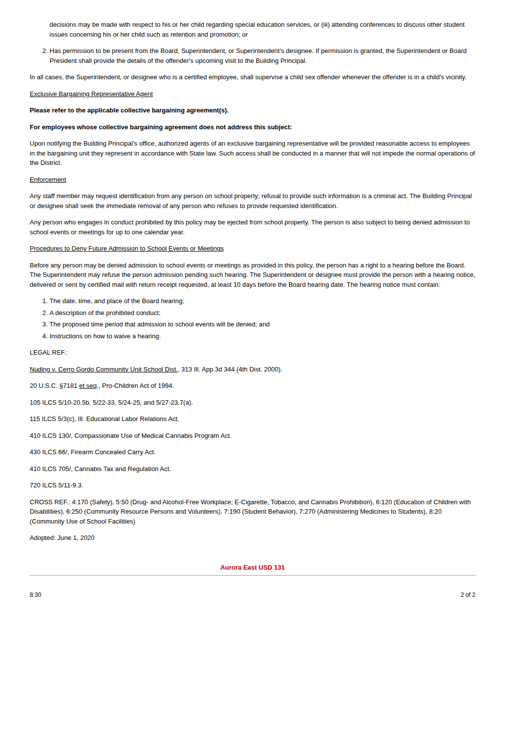decisions may be made with respect to his or her child regarding special education services, or (iii) attending conferences to discuss other student issues concerning his or her child such as retention and promotion; or
Has permission to be present from the Board, Superintendent, or Superintendent's designee. If permission is granted, the Superintendent or Board President shall provide the details of the offender's upcoming visit to the Building Principal.
In all cases, the Superintendent, or designee who is a certified employee, shall supervise a child sex offender whenever the offender is in a child's vicinity.
Exclusive Bargaining Representative Agent
Please refer to the applicable collective bargaining agreement(s).
For employees whose collective bargaining agreement does not address this subject:
Upon notifying the Building Principal’s office, authorized agents of an exclusive bargaining representative will be provided reasonable access to employees in the bargaining unit they represent in accordance with State law. Such access shall be conducted in a manner that will not impede the normal operations of the District.
Enforcement
Any staff member may request identification from any person on school property; refusal to provide such information is a criminal act. The Building Principal or designee shall seek the immediate removal of any person who refuses to provide requested identification.
Any person who engages in conduct prohibited by this policy may be ejected from school property. The person is also subject to being denied admission to school events or meetings for up to one calendar year.
Procedures to Deny Future Admission to School Events or Meetings
Before any person may be denied admission to school events or meetings as provided in this policy, the person has a right to a hearing before the Board. The Superintendent may refuse the person admission pending such hearing. The Superintendent or designee must provide the person with a hearing notice, delivered or sent by certified mail with return receipt requested, at least 10 days before the Board hearing date. The hearing notice must contain:
The date, time, and place of the Board hearing;
A description of the prohibited conduct;
The proposed time period that admission to school events will be denied; and
Instructions on how to waive a hearing.
LEGAL REF.:
Nuding v. Cerro Gordo Community Unit School Dist., 313 Ill. App.3d 344 (4th Dist. 2000).
20 U.S.C. §7181 et seq., Pro-Children Act of 1994.
105 ILCS 5/10-20.5b, 5/22-33, 5/24-25, and 5/27-23.7(a).
115 ILCS 5/3(c), Ill. Educational Labor Relations Act.
410 ILCS 130/, Compassionate Use of Medical Cannabis Program Act.
430 ILCS 66/, Firearm Concealed Carry Act.
410 ILCS 705/, Cannabis Tax and Regulation Act.
720 ILCS 5/11-9.3.
CROSS REF.: 4:170 (Safety), 5:50 (Drug- and Alcohol-Free Workplace; E-Cigarette, Tobacco, and Cannabis Prohibition), 6:120 (Education of Children with Disabilities), 6:250 (Community Resource Persons and Volunteers), 7:190 (Student Behavior), 7:270 (Administering Medicines to Students), 8:20 (Community Use of School Facilities)
Adopted: June 1, 2020
Aurora East USD 131
8:30 2 of 2